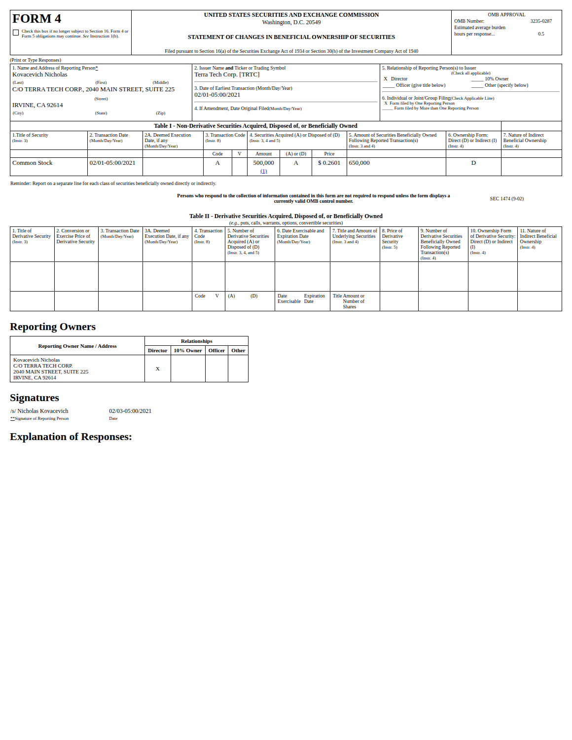| FORM 4 / / Check this box if no longer subject to Section 16. Form 4 or Form 5 obligations may continue. See Instruction 1(b). / | UNITED STATES SECURITIES AND EXCHANGE COMMISSION Washington, D.C. 20549 STATEMENT OF CHANGES IN BENEFICIAL OWNERSHIP OF SECURITIES Filed pursuant to Section 16(a) of the Securities Exchange Act of 1934 or Section 30(h) of the Investment Company Act of 1940 | / OMB APPROVAL / / OMB Number: / 3235-0287 / / Estimated average burden / / hours per response... / 0.5 / |
(Print or Type Responses)
| 1. Name and Address of Reporting Person * Kovacevich Nicholas / (Last) / (First) / (Middle) / C/O TERRA TECH CORP., 2040 MAIN STREET, SUITE 225 (Street) IRVINE, CA 92614 / (City) / (State) / (Zip) / | 2. Issuer Name and Ticker or Trading Symbol Terra Tech Corp. [TRTC] 3. Date of Earliest Transaction (Month/Day/Year) 02/01-05:00/2021 4. If Amendment, Date Original Filed (Month/Day/Year) | 5. Relationship of Reporting Person(s) to Issuer (Check all applicable) / X Director / _____ 10% Owner / / _____ Officer (give title below) / _____ Other (specify below) / 6. Individual or Joint/Group Filing (Check Applicable Line) X Form filed by One Reporting Person _____ Form filed by More than One Reporting Person |
| Table I - Non-Derivative Securities Acquired, Disposed of, or Beneficially Owned |
| 1.Title of Security (Instr. 3) | 2. Transaction Date (Month/Day/Year) | 2A. Deemed Execution Date, if any (Month/Day/Year) | 3. Transaction Code (Instr. 8) | 4. Securities Acquired (A) or Disposed of (D) (Instr. 3, 4 and 5) | 5. Amount of Securities Beneficially Owned Following Reported Transaction(s) (Instr. 3 and 4) | 6. Ownership Form: Direct (D) or Indirect (I) (Instr. 4) | 7. Nature of Indirect Beneficial Ownership (Instr. 4) |
| | | | Code | V | Amount | (A) or (D) | Price | | | |
| Common Stock | 02/01-05:00/2021 | | A | | 500,000 (1) | A | $ 0.2601 | 650,000 | D | |
| Reminder: Report on a separate line for each class of securities beneficially owned directly or indirectly. | |
| | Persons who respond to the collection of information contained in this form are not required to respond unless the form displays a currently valid OMB control number. | SEC 1474 (9-02) |
Table II - Derivative Securities Acquired, Disposed of, or Beneficially Owned
(e.g., puts, calls, warrants, options, convertible securities)
| 1. Title of Derivative Security (Instr. 3) | 2. Conversion or Exercise Price of Derivative Security | 3. Transaction Date (Month/Day/Year) | 3A. Deemed Execution Date, if any (Month/Day/Year) | 4. Transaction Code (Instr. 8) | 5. Number of Derivative Securities Acquired (A) or Disposed of (D) (Instr. 3, 4, and 5) | 6. Date Exercisable and Expiration Date (Month/Day/Year) | 7. Title and Amount of Underlying Securities (Instr. 3 and 4) | 8. Price of Derivative Security (Instr. 5) | 9. Number of Derivative Securities Beneficially Owned Following Reported Transaction(s) (Instr. 4) | 10. Ownership Form of Derivative Security: Direct (D) or Indirect (I) (Instr. 4) | 11. Nature of Indirect Beneficial Ownership (Instr. 4) |
| | | | | / Code / V / | / (A) / (D) / | / Date Exercisable / Expiration Date / | / Title / Amount or Number of Shares / | | | | |
Reporting Owners
| Reporting Owner Name / Address | Relationships |
| --- | --- |
| Director | 10% Owner | Officer | Other |
| Kovacevich Nicholas C/O TERRA TECH CORP. 2040 MAIN STREET, SUITE 225 IRVINE, CA 92614 | X | | | |
Signatures
| /s/ Nicholas Kovacevich | | 02/03-05:00/2021 |
| ** Signature of Reporting Person | | Date |
Explanation of Responses: